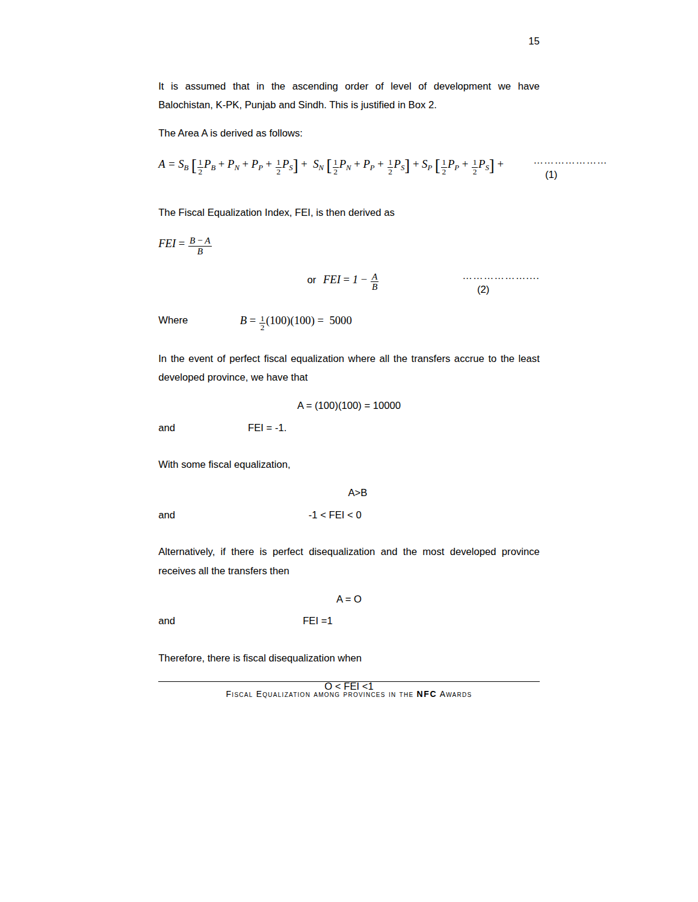15
It is assumed that in the ascending order of level of development we have Balochistan, K-PK, Punjab and Sindh. This is justified in Box 2.
The Area A is derived as follows:
A = SB [12 PB + PN + PP + 12 PS] + SN [12 PN + PP + 12 PS] + SP [12 PP + 12 PS] +
………………… (1)
The Fiscal Equalization Index, FEI, is then derived as
FEI = B − A B
or FEI = 1 − AB
……………….... (2)
Where B = 12(100)(100) = 5000
In the event of perfect fiscal equalization where all the transfers accrue to the least developed province, we have that
A = (100)(100) = 10000
and FEI = -1.
With some fiscal equalization,
A>B
and -1 < FEI < 0
Alternatively, if there is perfect disequalization and the most developed province receives all the transfers then
A = O
and FEI =1
Therefore, there is fiscal disequalization when
O < FEI <1
Fiscal Equalization among provinces in the NFC Awards